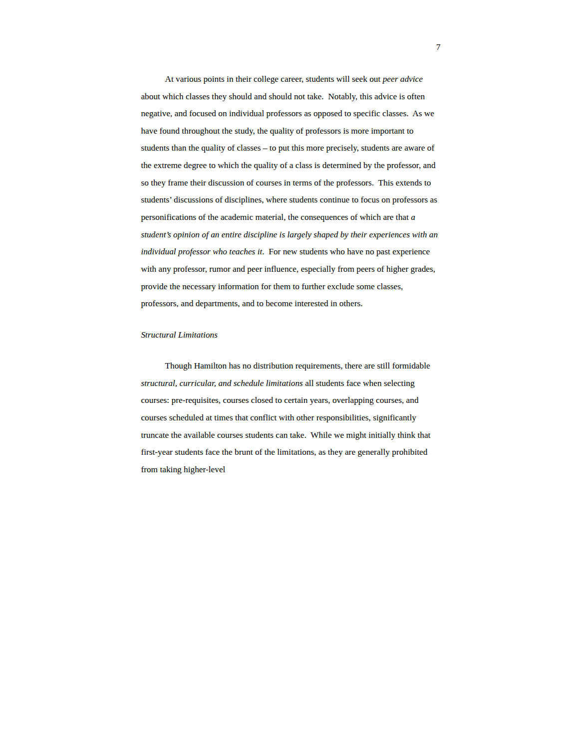7
At various points in their college career, students will seek out peer advice about which classes they should and should not take. Notably, this advice is often negative, and focused on individual professors as opposed to specific classes. As we have found throughout the study, the quality of professors is more important to students than the quality of classes – to put this more precisely, students are aware of the extreme degree to which the quality of a class is determined by the professor, and so they frame their discussion of courses in terms of the professors. This extends to students’ discussions of disciplines, where students continue to focus on professors as personifications of the academic material, the consequences of which are that a student’s opinion of an entire discipline is largely shaped by their experiences with an individual professor who teaches it. For new students who have no past experience with any professor, rumor and peer influence, especially from peers of higher grades, provide the necessary information for them to further exclude some classes, professors, and departments, and to become interested in others.
Structural Limitations
Though Hamilton has no distribution requirements, there are still formidable structural, curricular, and schedule limitations all students face when selecting courses: pre-requisites, courses closed to certain years, overlapping courses, and courses scheduled at times that conflict with other responsibilities, significantly truncate the available courses students can take. While we might initially think that first-year students face the brunt of the limitations, as they are generally prohibited from taking higher-level